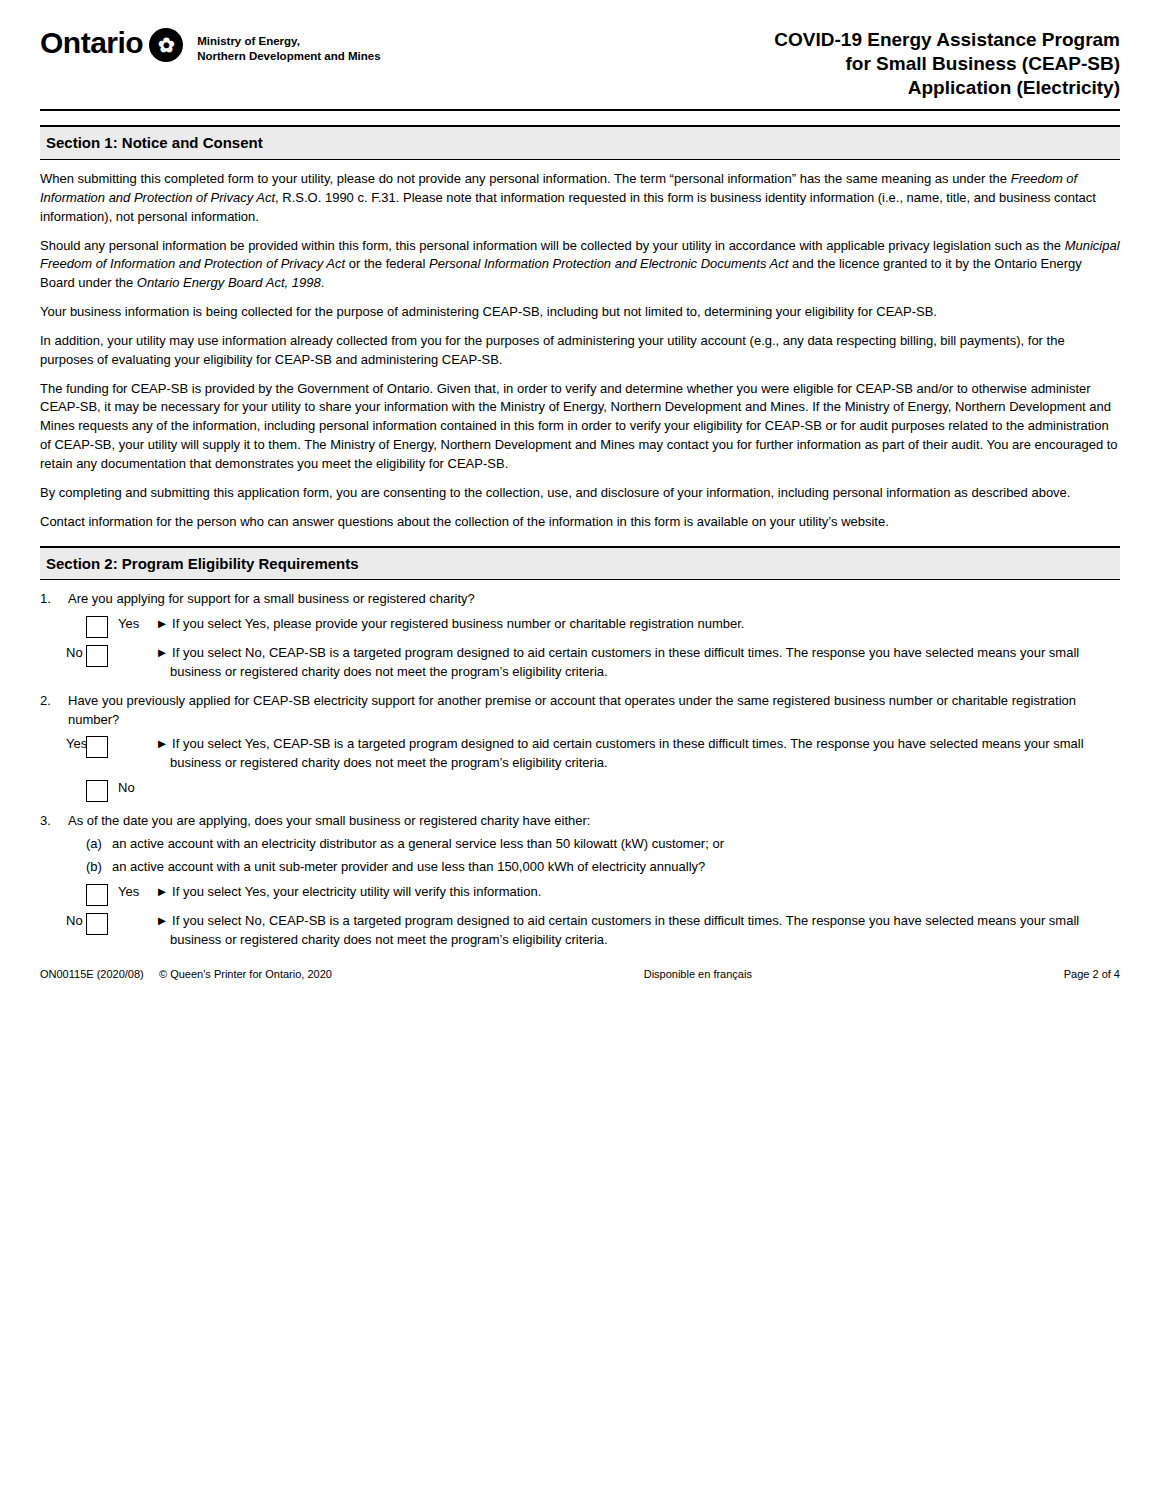Ontario✿
Ministry of Energy,
Northern Development and Mines
COVID-19 Energy Assistance Program
for Small Business (CEAP-SB)
Application (Electricity)
Section 1: Notice and Consent
When submitting this completed form to your utility, please do not provide any personal information. The term “personal information” has the same meaning as under the Freedom of Information and Protection of Privacy Act, R.S.O. 1990 c. F.31. Please note that information requested in this form is business identity information (i.e., name, title, and business contact information), not personal information.
Should any personal information be provided within this form, this personal information will be collected by your utility in accordance with applicable privacy legislation such as the Municipal Freedom of Information and Protection of Privacy Act or the federal Personal Information Protection and Electronic Documents Act and the licence granted to it by the Ontario Energy Board under the Ontario Energy Board Act, 1998.
Your business information is being collected for the purpose of administering CEAP-SB, including but not limited to, determining your eligibility for CEAP-SB.
In addition, your utility may use information already collected from you for the purposes of administering your utility account (e.g., any data respecting billing, bill payments), for the purposes of evaluating your eligibility for CEAP-SB and administering CEAP-SB.
The funding for CEAP-SB is provided by the Government of Ontario. Given that, in order to verify and determine whether you were eligible for CEAP-SB and/or to otherwise administer CEAP-SB, it may be necessary for your utility to share your information with the Ministry of Energy, Northern Development and Mines. If the Ministry of Energy, Northern Development and Mines requests any of the information, including personal information contained in this form in order to verify your eligibility for CEAP-SB or for audit purposes related to the administration of CEAP-SB, your utility will supply it to them. The Ministry of Energy, Northern Development and Mines may contact you for further information as part of their audit. You are encouraged to retain any documentation that demonstrates you meet the eligibility for CEAP-SB.
By completing and submitting this application form, you are consenting to the collection, use, and disclosure of your information, including personal information as described above.
Contact information for the person who can answer questions about the collection of the information in this form is available on your utility’s website.
Section 2: Program Eligibility Requirements
Are you applying for support for a small business or registered charity?
Yes ► If you select Yes, please provide your registered business number or charitable registration number.
No ► If you select No, CEAP-SB is a targeted program designed to aid certain customers in these difficult times. The response you have selected means your small business or registered charity does not meet the program’s eligibility criteria.
Have you previously applied for CEAP-SB electricity support for another premise or account that operates under the same registered business number or charitable registration number?
Yes ► If you select Yes, CEAP-SB is a targeted program designed to aid certain customers in these difficult times. The response you have selected means your small business or registered charity does not meet the program’s eligibility criteria.
No
As of the date you are applying, does your small business or registered charity have either:
(a) an active account with an electricity distributor as a general service less than 50 kilowatt (kW) customer; or
(b) an active account with a unit sub-meter provider and use less than 150,000 kWh of electricity annually?
Yes ► If you select Yes, your electricity utility will verify this information.
No ► If you select No, CEAP-SB is a targeted program designed to aid certain customers in these difficult times. The response you have selected means your small business or registered charity does not meet the program’s eligibility criteria.
ON00115E (2020/08) © Queen's Printer for Ontario, 2020
Disponible en français
Page 2 of 4